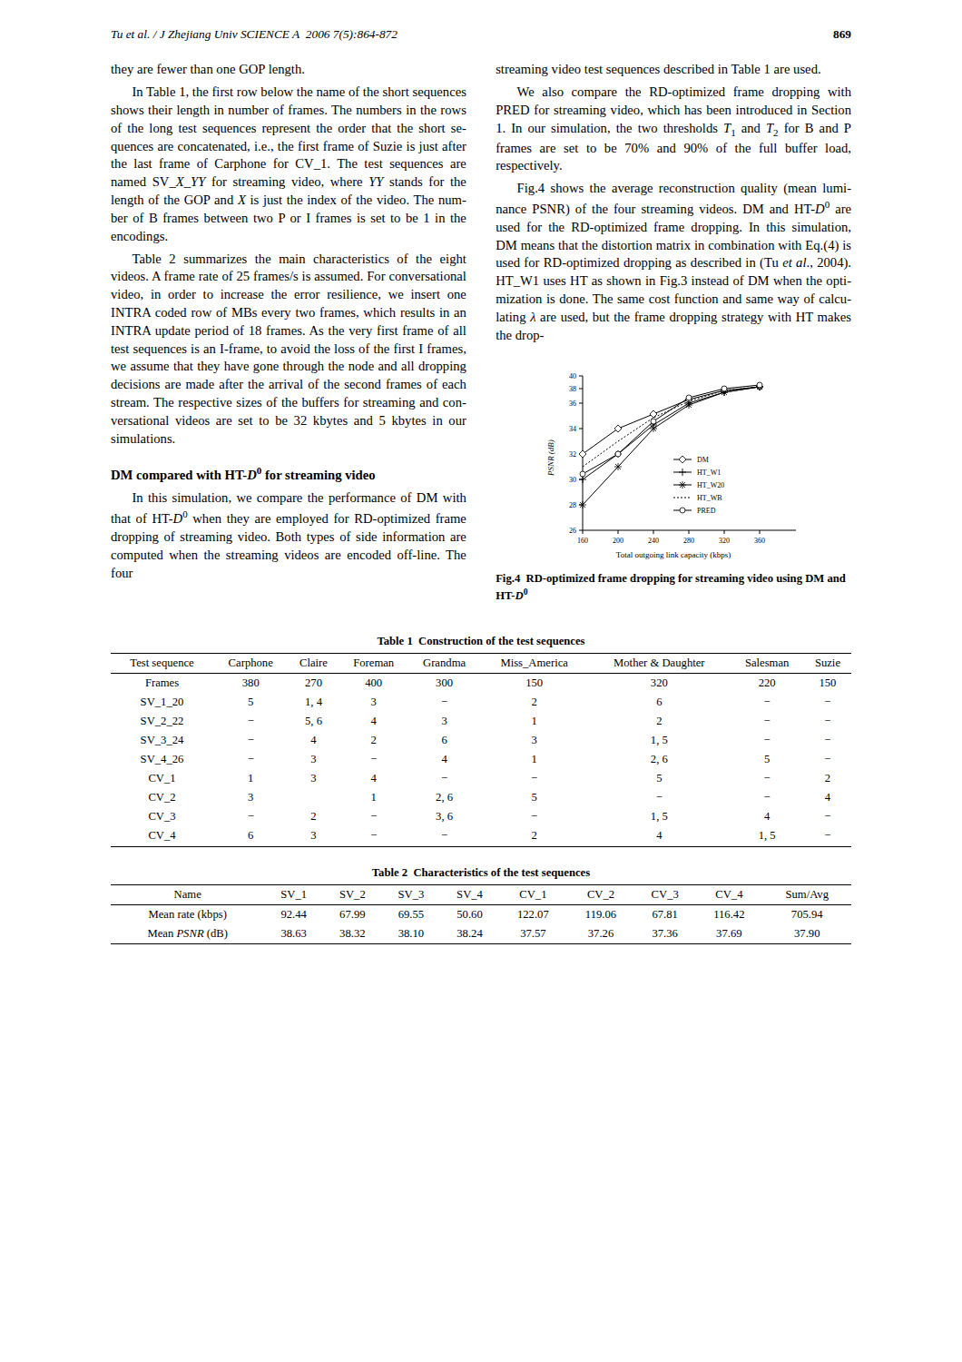Tu et al. / J Zhejiang Univ SCIENCE A 2006 7(5):864-872 869
they are fewer than one GOP length.
In Table 1, the first row below the name of the short sequences shows their length in number of frames. The numbers in the rows of the long test sequences represent the order that the short sequences are concatenated, i.e., the first frame of Suzie is just after the last frame of Carphone for CV_1. The test sequences are named SV_X_YY for streaming video, where YY stands for the length of the GOP and X is just the index of the video. The number of B frames between two P or I frames is set to be 1 in the encodings.
Table 2 summarizes the main characteristics of the eight videos. A frame rate of 25 frames/s is assumed. For conversational video, in order to increase the error resilience, we insert one INTRA coded row of MBs every two frames, which results in an INTRA update period of 18 frames. As the very first frame of all test sequences is an I-frame, to avoid the loss of the first I frames, we assume that they have gone through the node and all dropping decisions are made after the arrival of the second frames of each stream. The respective sizes of the buffers for streaming and conversational videos are set to be 32 kbytes and 5 kbytes in our simulations.
DM compared with HT-D0 for streaming video
In this simulation, we compare the performance of DM with that of HT-D0 when they are employed for RD-optimized frame dropping of streaming video. Both types of side information are computed when the streaming videos are encoded off-line. The four
streaming video test sequences described in Table 1 are used.
We also compare the RD-optimized frame dropping with PRED for streaming video, which has been introduced in Section 1. In our simulation, the two thresholds T1 and T2 for B and P frames are set to be 70% and 90% of the full buffer load, respectively.
Fig.4 shows the average reconstruction quality (mean luminance PSNR) of the four streaming videos. DM and HT-D0 are used for the RD-optimized frame dropping. In this simulation, DM means that the distortion matrix in combination with Eq.(4) is used for RD-optimized dropping as described in (Tu et al., 2004). HT_W1 uses HT as shown in Fig.3 instead of DM when the optimization is done. The same cost function and same way of calculating λ are used, but the frame dropping strategy with HT makes the drop-
26 28 30 32 34 36 38 40 160 200 240 280 320 360 PSNR (dB) Total outgoing link capacity (kbps) DM HT_W1 HT_W20 HT_WB PRED
Fig.4 RD-optimized frame dropping for streaming video using DM and HT-D0
Table 1 Construction of the test sequences
| Test sequence | Carphone | Claire | Foreman | Grandma | Miss_America | Mother & Daughter | Salesman | Suzie |
| --- | --- | --- | --- | --- | --- | --- | --- | --- |
| Frames | 380 | 270 | 400 | 300 | 150 | 320 | 220 | 150 |
| SV_1_20 | 5 | 1, 4 | 3 | − | 2 | 6 | − | − |
| SV_2_22 | − | 5, 6 | 4 | 3 | 1 | 2 | − | − |
| SV_3_24 | − | 4 | 2 | 6 | 3 | 1, 5 | − | − |
| SV_4_26 | − | 3 | − | 4 | 1 | 2, 6 | 5 | − |
| CV_1 | 1 | 3 | 4 | − | − | 5 | − | 2 |
| CV_2 | 3 | | 1 | 2, 6 | 5 | − | − | 4 |
| CV_3 | − | 2 | − | 3, 6 | − | 1, 5 | 4 | − |
| CV_4 | 6 | 3 | − | − | 2 | 4 | 1, 5 | − |
Table 2 Characteristics of the test sequences
| Name | SV_1 | SV_2 | SV_3 | SV_4 | CV_1 | CV_2 | CV_3 | CV_4 | Sum/Avg |
| --- | --- | --- | --- | --- | --- | --- | --- | --- | --- |
| Mean rate (kbps) | 92.44 | 67.99 | 69.55 | 50.60 | 122.07 | 119.06 | 67.81 | 116.42 | 705.94 |
| Mean PSNR (dB) | 38.63 | 38.32 | 38.10 | 38.24 | 37.57 | 37.26 | 37.36 | 37.69 | 37.90 |